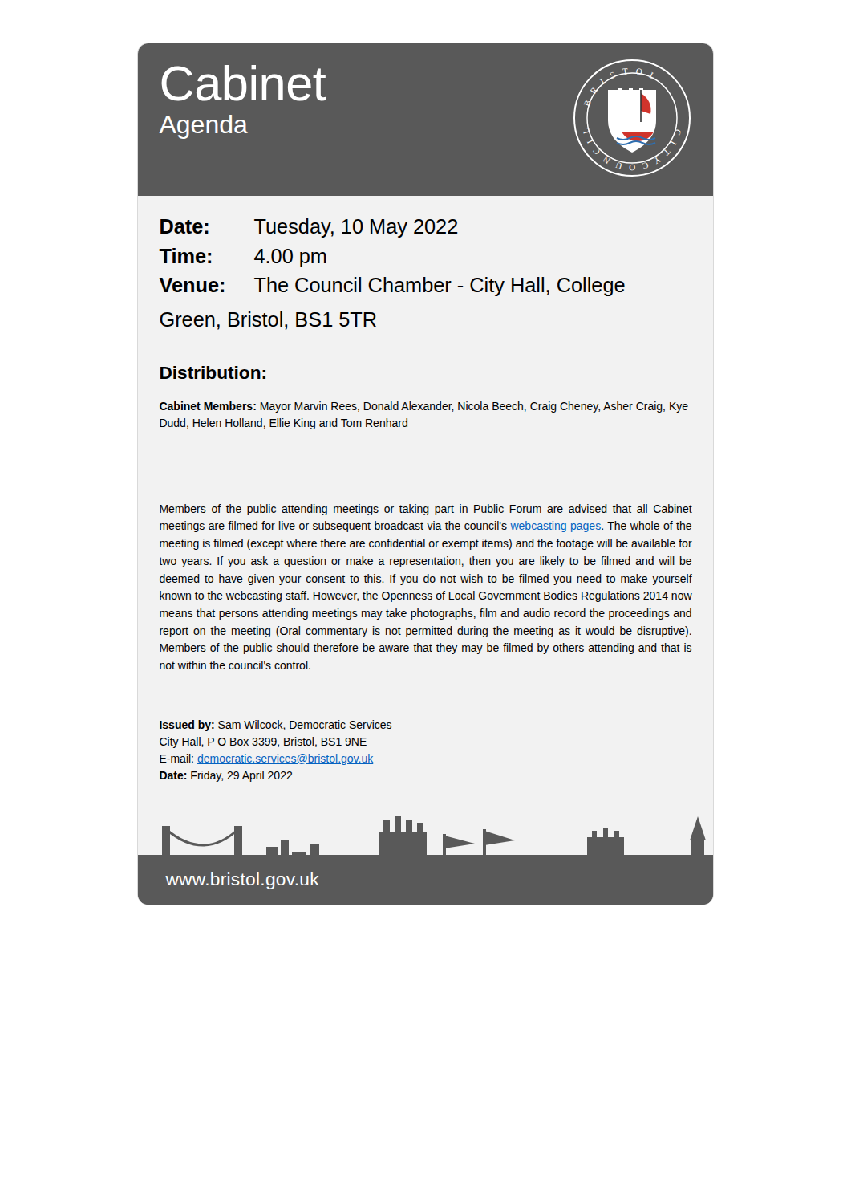Cabinet
Agenda
B R I S T O L C I T Y C O U N C I L
Date: Tuesday, 10 May 2022 Time: 4.00 pm Venue: The Council Chamber - City Hall, College
Green, Bristol, BS1 5TR
Distribution:
Cabinet Members: Mayor Marvin Rees, Donald Alexander, Nicola Beech, Craig Cheney, Asher Craig, Kye Dudd, Helen Holland, Ellie King and Tom Renhard
Members of the public attending meetings or taking part in Public Forum are advised that all Cabinet meetings are filmed for live or subsequent broadcast via the council's webcasting pages. The whole of the meeting is filmed (except where there are confidential or exempt items) and the footage will be available for two years. If you ask a question or make a representation, then you are likely to be filmed and will be deemed to have given your consent to this. If you do not wish to be filmed you need to make yourself known to the webcasting staff. However, the Openness of Local Government Bodies Regulations 2014 now means that persons attending meetings may take photographs, film and audio record the proceedings and report on the meeting (Oral commentary is not permitted during the meeting as it would be disruptive). Members of the public should therefore be aware that they may be filmed by others attending and that is not within the council's control.
Issued by: Sam Wilcock, Democratic Services
City Hall, P O Box 3399, Bristol, BS1 9NE
E-mail: democratic.services@bristol.gov.uk
Date: Friday, 29 April 2022
www.bristol.gov.uk